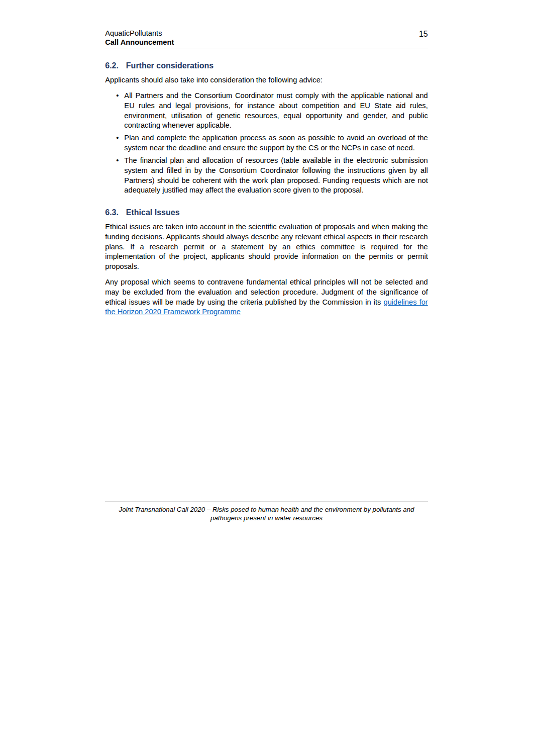AquaticPollutants
Call Announcement
15
6.2. Further considerations
Applicants should also take into consideration the following advice:
All Partners and the Consortium Coordinator must comply with the applicable national and EU rules and legal provisions, for instance about competition and EU State aid rules, environment, utilisation of genetic resources, equal opportunity and gender, and public contracting whenever applicable.
Plan and complete the application process as soon as possible to avoid an overload of the system near the deadline and ensure the support by the CS or the NCPs in case of need.
The financial plan and allocation of resources (table available in the electronic submission system and filled in by the Consortium Coordinator following the instructions given by all Partners) should be coherent with the work plan proposed. Funding requests which are not adequately justified may affect the evaluation score given to the proposal.
6.3. Ethical Issues
Ethical issues are taken into account in the scientific evaluation of proposals and when making the funding decisions. Applicants should always describe any relevant ethical aspects in their research plans. If a research permit or a statement by an ethics committee is required for the implementation of the project, applicants should provide information on the permits or permit proposals.
Any proposal which seems to contravene fundamental ethical principles will not be selected and may be excluded from the evaluation and selection procedure. Judgment of the significance of ethical issues will be made by using the criteria published by the Commission in its guidelines for the Horizon 2020 Framework Programme
Joint Transnational Call 2020 – Risks posed to human health and the environment by pollutants and pathogens present in water resources